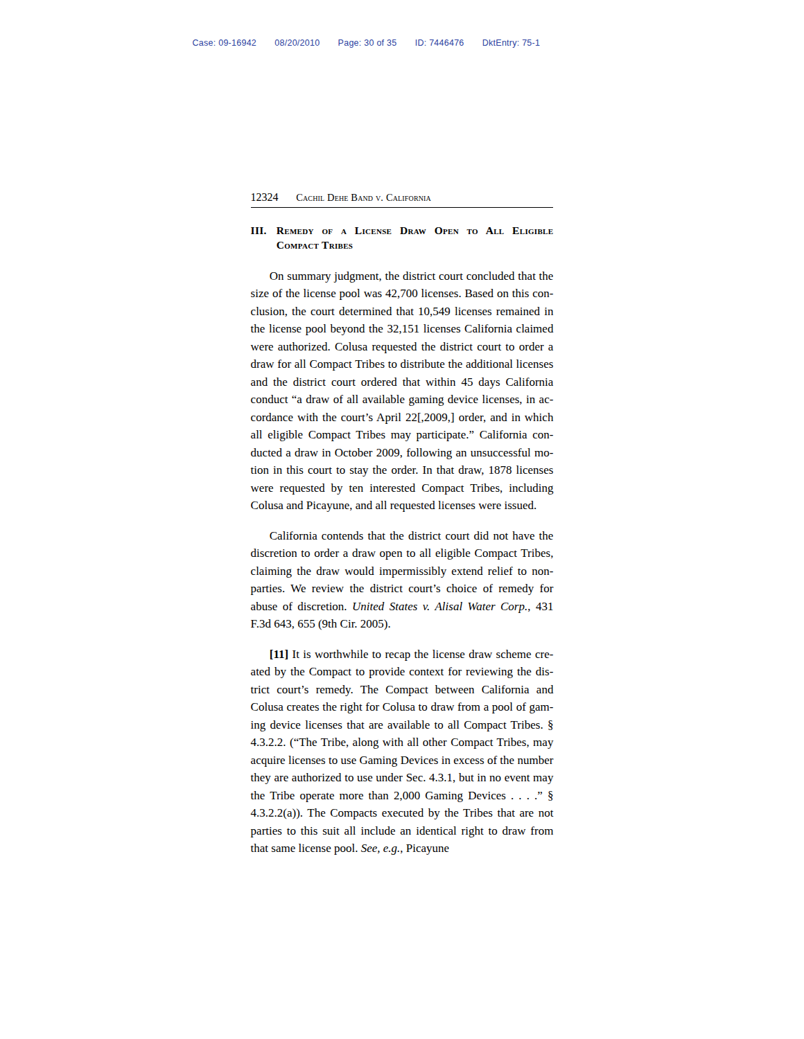Case: 09-1694208/20/2010 Page: 30 of 35 ID: 7446476 DktEntry: 75-1
12324
Cachil Dehe Band v. California
III. Remedy of a License Draw Open to All Eligible Compact Tribes
On summary judgment, the district court concluded that the size of the license pool was 42,700 licenses. Based on this conclusion, the court determined that 10,549 licenses remained in the license pool beyond the 32,151 licenses California claimed were authorized. Colusa requested the district court to order a draw for all Compact Tribes to distribute the additional licenses and the district court ordered that within 45 days California conduct “a draw of all available gaming device licenses, in accordance with the court’s April 22[,2009,] order, and in which all eligible Compact Tribes may participate.” California conducted a draw in October 2009, following an unsuccessful motion in this court to stay the order. In that draw, 1878 licenses were requested by ten interested Compact Tribes, including Colusa and Picayune, and all requested licenses were issued.
California contends that the district court did not have the discretion to order a draw open to all eligible Compact Tribes, claiming the draw would impermissibly extend relief to non-parties. We review the district court’s choice of remedy for abuse of discretion. United States v. Alisal Water Corp., 431 F.3d 643, 655 (9th Cir. 2005).
[11] It is worthwhile to recap the license draw scheme created by the Compact to provide context for reviewing the district court’s remedy. The Compact between California and Colusa creates the right for Colusa to draw from a pool of gaming device licenses that are available to all Compact Tribes. § 4.3.2.2. (“The Tribe, along with all other Compact Tribes, may acquire licenses to use Gaming Devices in excess of the number they are authorized to use under Sec. 4.3.1, but in no event may the Tribe operate more than 2,000 Gaming Devices . . . .” § 4.3.2.2(a)). The Compacts executed by the Tribes that are not parties to this suit all include an identical right to draw from that same license pool. See, e.g., Picayune